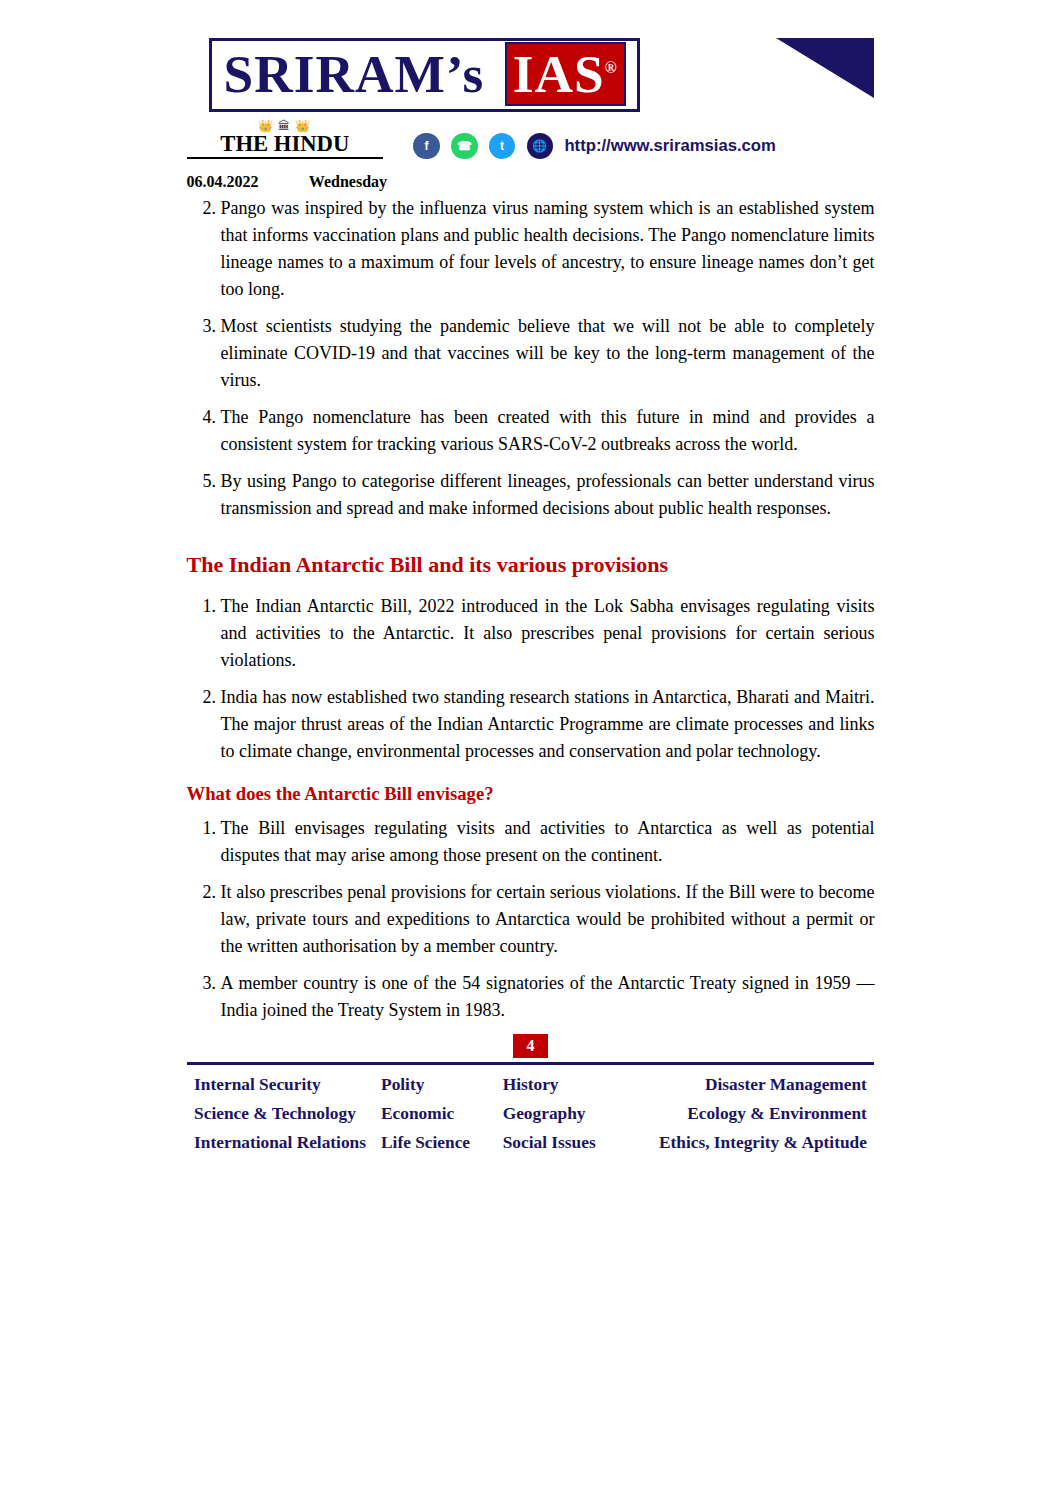SRIRAM’s IAS®
👑 🏛 👑
THE HINDU
f ☎ t 🌐 http://www.sriramsias.com
06.04.2022 Wednesday
Pango was inspired by the influenza virus naming system which is an established system that informs vaccination plans and public health decisions. The Pango nomenclature limits lineage names to a maximum of four levels of ancestry, to ensure lineage names don’t get too long.
Most scientists studying the pandemic believe that we will not be able to completely eliminate COVID-19 and that vaccines will be key to the long-term management of the virus.
The Pango nomenclature has been created with this future in mind and provides a consistent system for tracking various SARS-CoV-2 outbreaks across the world.
By using Pango to categorise different lineages, professionals can better understand virus transmission and spread and make informed decisions about public health responses.
The Indian Antarctic Bill and its various provisions
The Indian Antarctic Bill, 2022 introduced in the Lok Sabha envisages regulating visits and activities to the Antarctic. It also prescribes penal provisions for certain serious violations.
India has now established two standing research stations in Antarctica, Bharati and Maitri. The major thrust areas of the Indian Antarctic Programme are climate processes and links to climate change, environmental processes and conservation and polar technology.
What does the Antarctic Bill envisage?
The Bill envisages regulating visits and activities to Antarctica as well as potential disputes that may arise among those present on the continent.
It also prescribes penal provisions for certain serious violations. If the Bill were to become law, private tours and expeditions to Antarctica would be prohibited without a permit or the written authorisation by a member country.
A member country is one of the 54 signatories of the Antarctic Treaty signed in 1959 — India joined the Treaty System in 1983.
4
| Internal Security | Polity | History | Disaster Management |
| Science & Technology | Economic | Geography | Ecology & Environment |
| International Relations | Life Science | Social Issues | Ethics, Integrity & Aptitude |